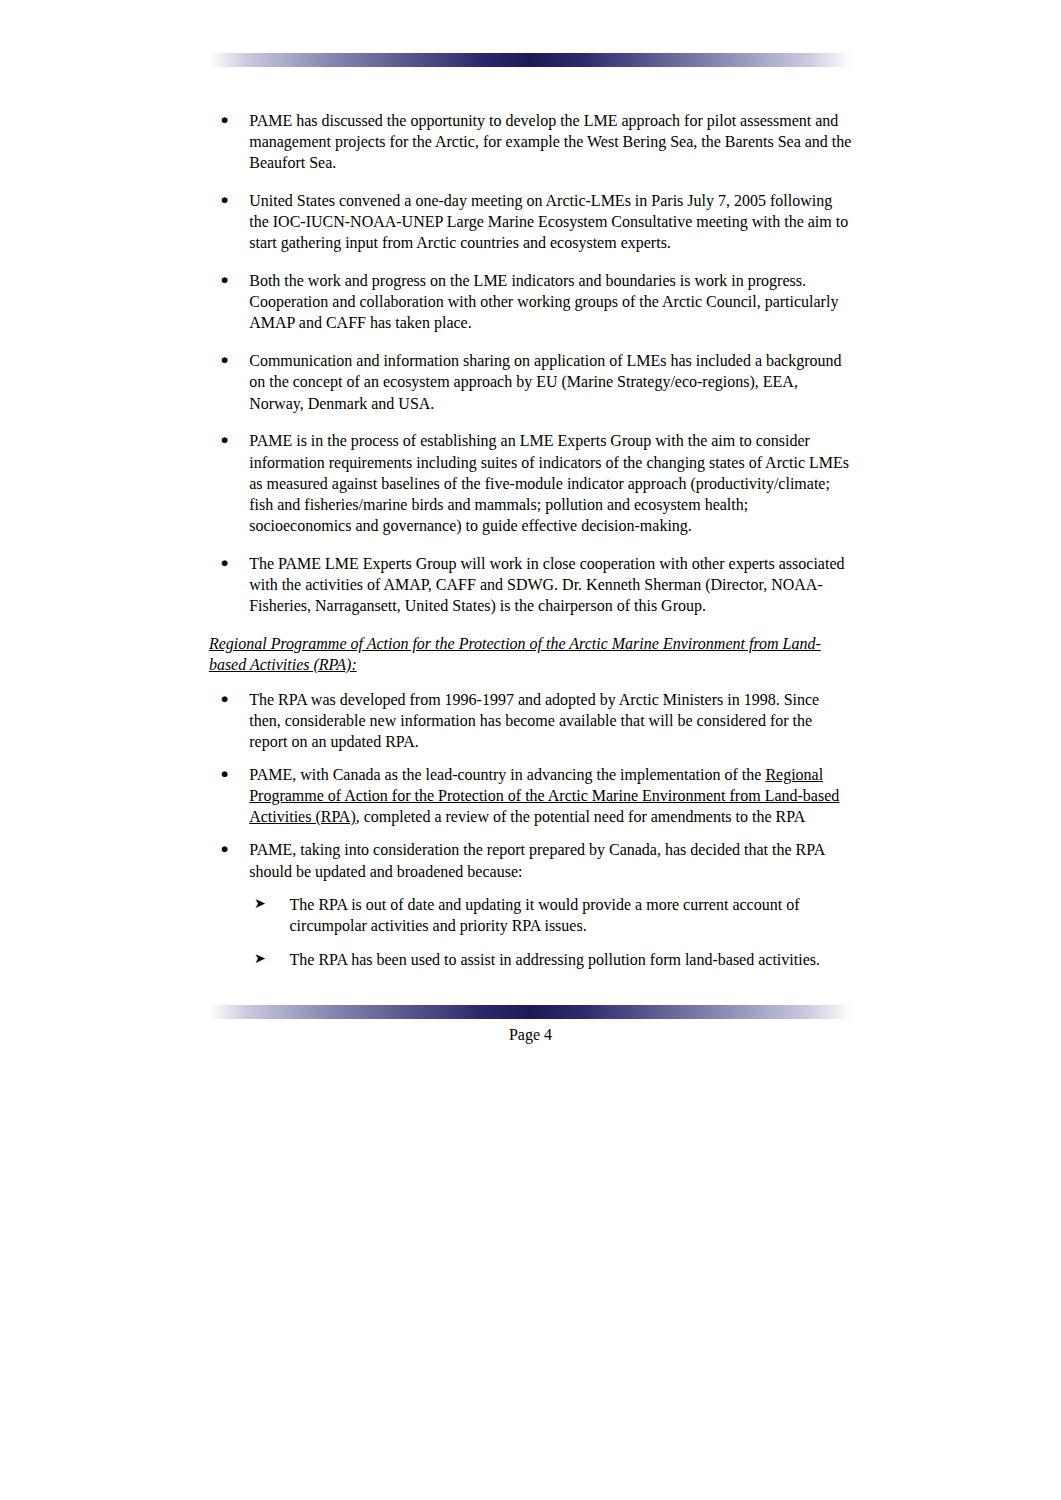PAME has discussed the opportunity to develop the LME approach for pilot assessment and management projects for the Arctic, for example the West Bering Sea, the Barents Sea and the Beaufort Sea.
United States convened a one-day meeting on Arctic-LMEs in Paris July 7, 2005 following the IOC-IUCN-NOAA-UNEP Large Marine Ecosystem Consultative meeting with the aim to start gathering input from Arctic countries and ecosystem experts.
Both the work and progress on the LME indicators and boundaries is work in progress. Cooperation and collaboration with other working groups of the Arctic Council, particularly AMAP and CAFF has taken place.
Communication and information sharing on application of LMEs has included a background on the concept of an ecosystem approach by EU (Marine Strategy/eco-regions), EEA, Norway, Denmark and USA.
PAME is in the process of establishing an LME Experts Group with the aim to consider information requirements including suites of indicators of the changing states of Arctic LMEs as measured against baselines of the five-module indicator approach (productivity/climate; fish and fisheries/marine birds and mammals; pollution and ecosystem health; socioeconomics and governance) to guide effective decision-making.
The PAME LME Experts Group will work in close cooperation with other experts associated with the activities of AMAP, CAFF and SDWG. Dr. Kenneth Sherman (Director, NOAA-Fisheries, Narragansett, United States) is the chairperson of this Group.
Regional Programme of Action for the Protection of the Arctic Marine Environment from Land-based Activities (RPA):
The RPA was developed from 1996-1997 and adopted by Arctic Ministers in 1998. Since then, considerable new information has become available that will be considered for the report on an updated RPA.
PAME, with Canada as the lead-country in advancing the implementation of the Regional Programme of Action for the Protection of the Arctic Marine Environment from Land-based Activities (RPA), completed a review of the potential need for amendments to the RPA
PAME, taking into consideration the report prepared by Canada, has decided that the RPA should be updated and broadened because:
The RPA is out of date and updating it would provide a more current account of circumpolar activities and priority RPA issues.
The RPA has been used to assist in addressing pollution form land-based activities.
Page 4